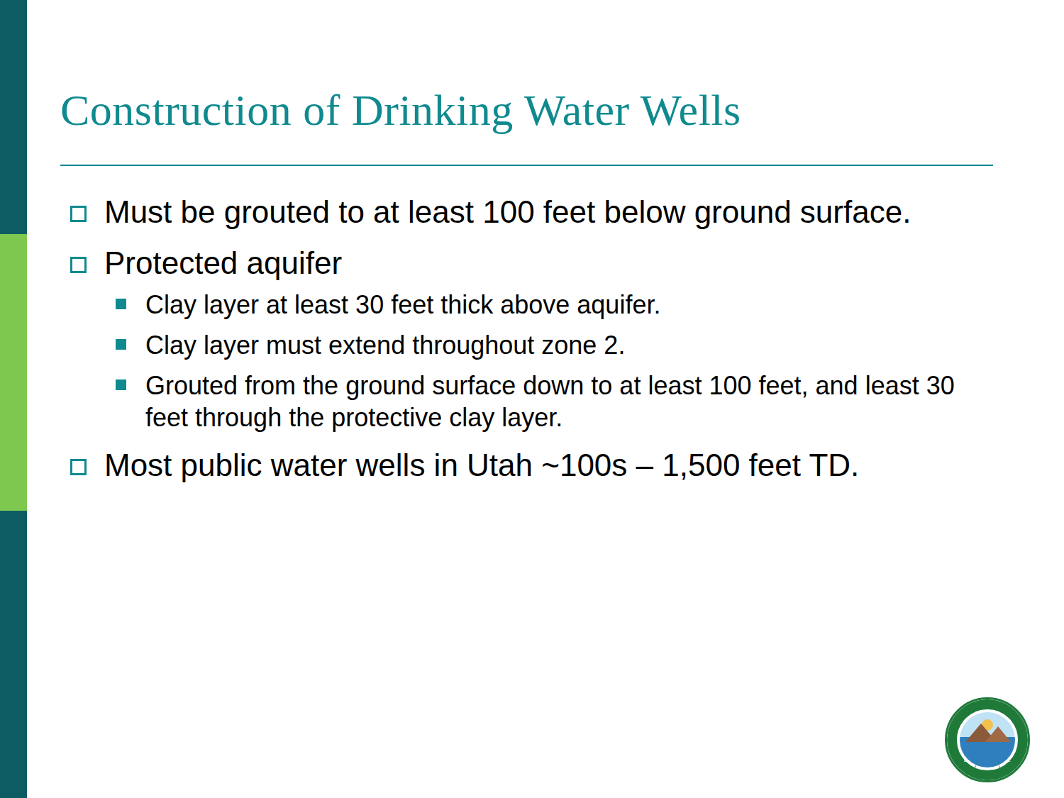Construction of Drinking Water Wells
Must be grouted to at least 100 feet below ground surface.
Protected aquifer
Clay layer at least 30 feet thick above aquifer.
Clay layer must extend throughout zone 2.
Grouted from the ground surface down to at least 100 feet, and least 30 feet through the protective clay layer.
Most public water wells in Utah ~100s – 1,500 feet TD.
UTAH
DEPARTMENT OF ENVIRONMENTAL QUALITY